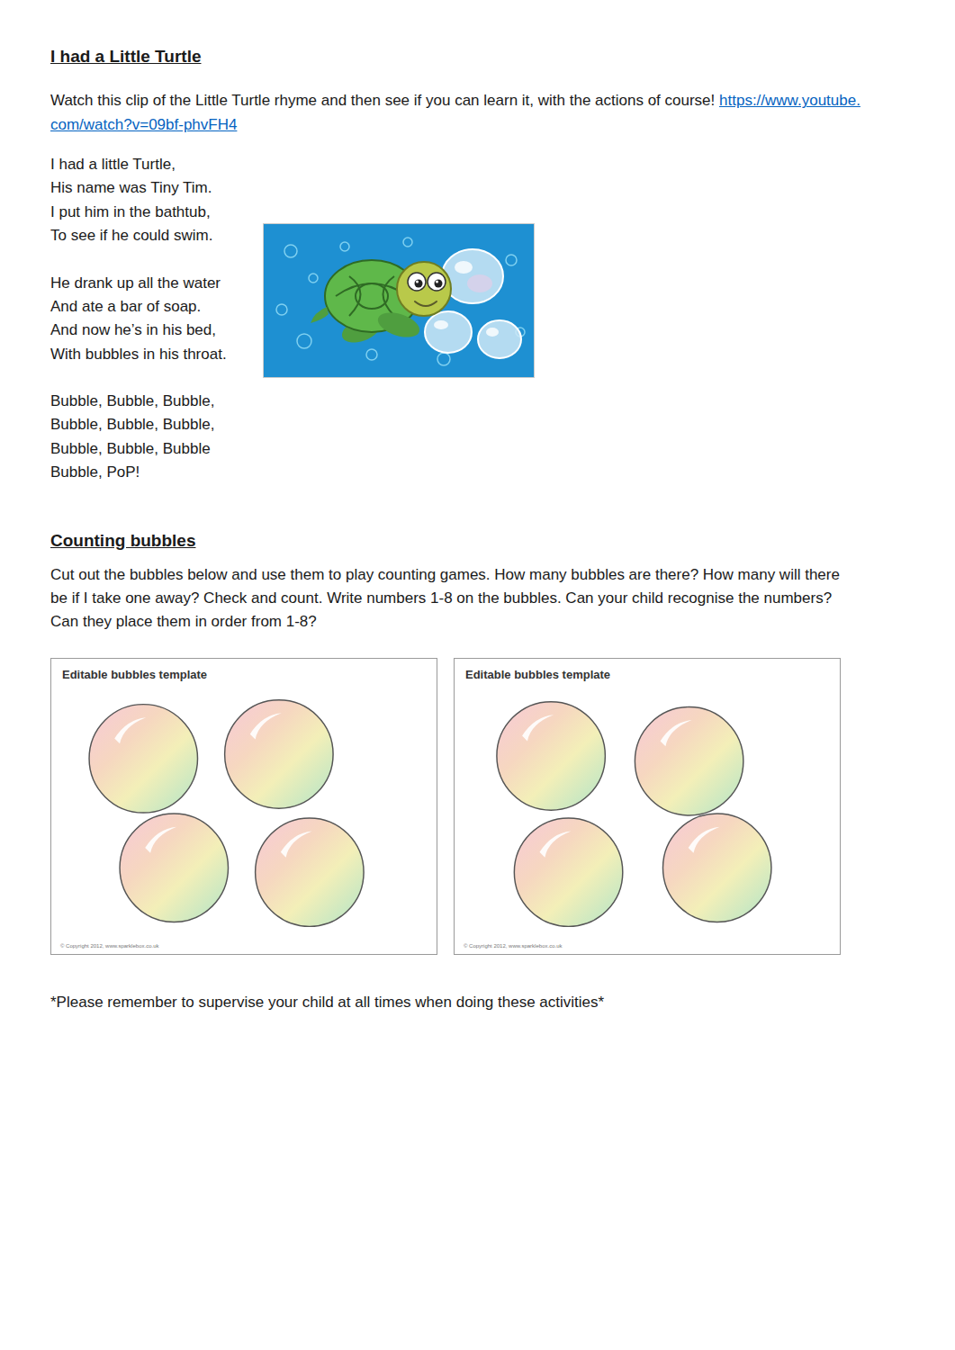I had a Little Turtle
Watch this clip of the Little Turtle rhyme and then see if you can learn it, with the actions of course! https://www.youtube.com/watch?v=09bf-phvFH4
I had a little Turtle,
His name was Tiny Tim.
I put him in the bathtub,
To see if he could swim.
He drank up all the water
And ate a bar of soap.
And now he’s in his bed,
With bubbles in his throat.
Bubble, Bubble, Bubble,
Bubble, Bubble, Bubble,
Bubble, Bubble, Bubble
Bubble, PoP!
Counting bubbles
Cut out the bubbles below and use them to play counting games. How many bubbles are there? How many will there be if I take one away? Check and count. Write numbers 1-8 on the bubbles. Can your child recognise the numbers? Can they place them in order from 1-8?
Editable bubbles template
© Copyright 2012, www.sparklebox.co.uk
Editable bubbles template
© Copyright 2012, www.sparklebox.co.uk
*Please remember to supervise your child at all times when doing these activities*